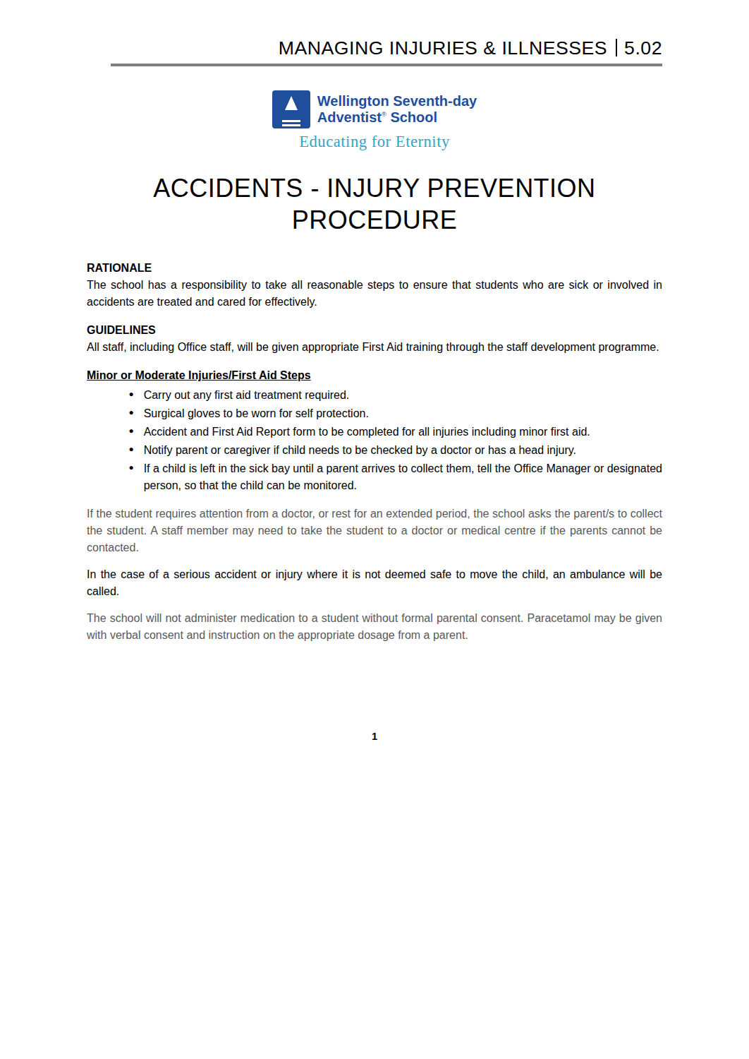MANAGING INJURIES & ILLNESSES 5.02
Wellington Seventh-day
Adventist® School
Educating for Eternity
ACCIDENTS - INJURY PREVENTION
PROCEDURE
RATIONALE
The school has a responsibility to take all reasonable steps to ensure that students who are sick or involved in accidents are treated and cared for effectively.
GUIDELINES
All staff, including Office staff, will be given appropriate First Aid training through the staff development programme.
Minor or Moderate Injuries/First Aid Steps
Carry out any first aid treatment required.
Surgical gloves to be worn for self protection.
Accident and First Aid Report form to be completed for all injuries including minor first aid.
Notify parent or caregiver if child needs to be checked by a doctor or has a head injury.
If a child is left in the sick bay until a parent arrives to collect them, tell the Office Manager or designated person, so that the child can be monitored.
If the student requires attention from a doctor, or rest for an extended period, the school asks the parent/s to collect the student. A staff member may need to take the student to a doctor or medical centre if the parents cannot be contacted.
In the case of a serious accident or injury where it is not deemed safe to move the child, an ambulance will be called.
The school will not administer medication to a student without formal parental consent. Paracetamol may be given with verbal consent and instruction on the appropriate dosage from a parent.
1